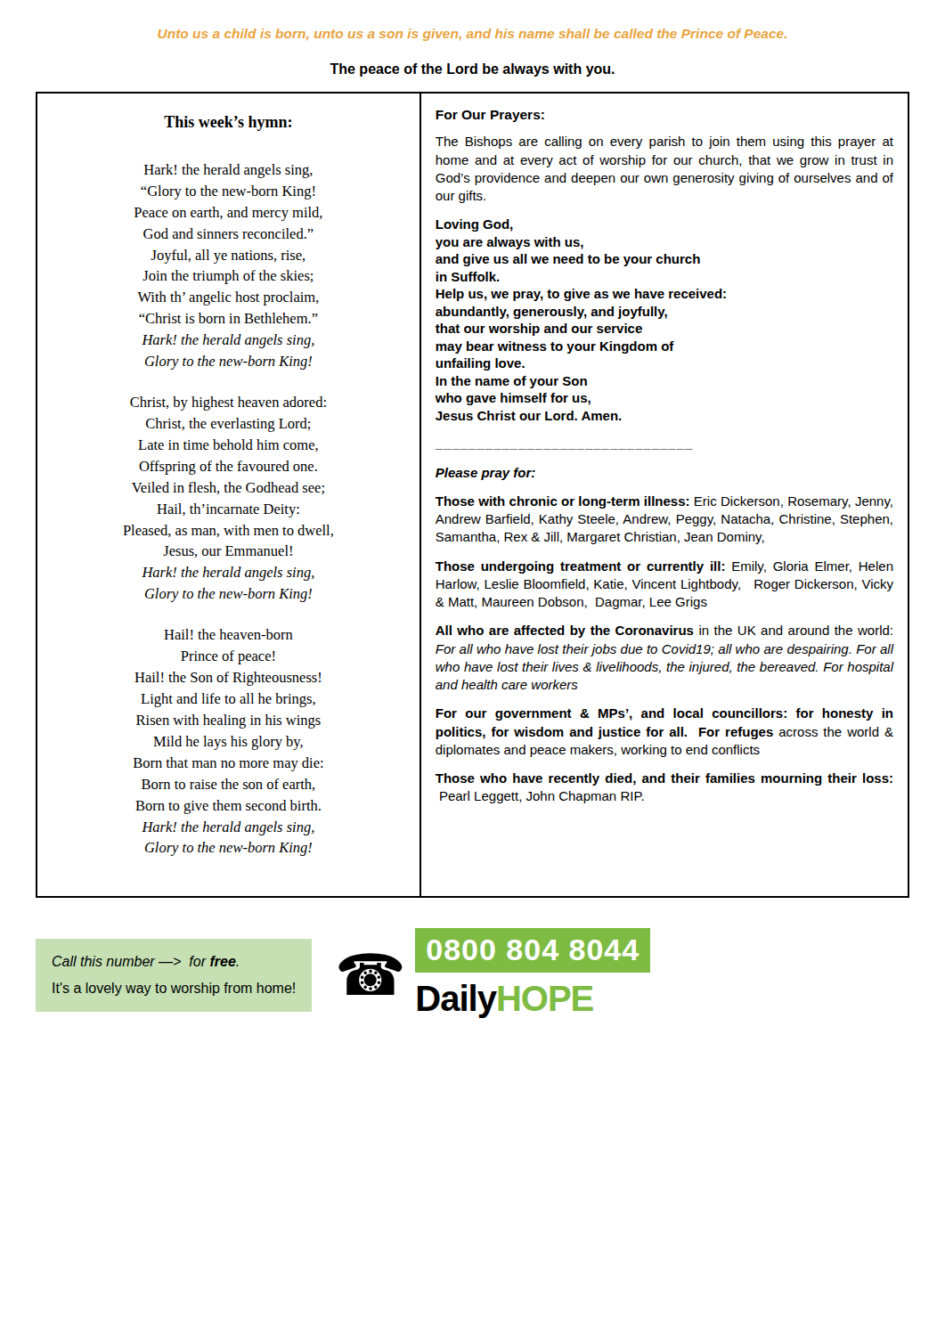Unto us a child is born, unto us a son is given, and his name shall be called the Prince of Peace.
The peace of the Lord be always with you.
| This week’s hymn: Hark! the herald angels sing, “Glory to the new-born King! Peace on earth, and mercy mild, God and sinners reconciled.” Joyful, all ye nations, rise, Join the triumph of the skies; With th’ angelic host proclaim, “Christ is born in Bethlehem.” Hark! the herald angels sing, Glory to the new-born King! Christ, by highest heaven adored: Christ, the everlasting Lord; Late in time behold him come, Offspring of the favoured one. Veiled in flesh, the Godhead see; Hail, th’incarnate Deity: Pleased, as man, with men to dwell, Jesus, our Emmanuel! Hark! the herald angels sing, Glory to the new-born King! Hail! the heaven-born Prince of peace! Hail! the Son of Righteousness! Light and life to all he brings, Risen with healing in his wings Mild he lays his glory by, Born that man no more may die: Born to raise the son of earth, Born to give them second birth. Hark! the herald angels sing, Glory to the new-born King! | For Our Prayers: The Bishops are calling on every parish to join them using this prayer at home and at every act of worship for our church, that we grow in trust in God’s providence and deepen our own generosity giving of ourselves and of our gifts. Loving God, you are always with us, and give us all we need to be your church in Suffolk. Help us, we pray, to give as we have received: abundantly, generously, and joyfully, that our worship and our service may bear witness to your Kingdom of unfailing love. In the name of your Son who gave himself for us, Jesus Christ our Lord. Amen. _______________________________ Please pray for: Those with chronic or long-term illness: Eric Dickerson, Rosemary, Jenny, Andrew Barfield, Kathy Steele, Andrew, Peggy, Natacha, Christine, Stephen, Samantha, Rex & Jill, Margaret Christian, Jean Dominy, Those undergoing treatment or currently ill: Emily, Gloria Elmer, Helen Harlow, Leslie Bloomfield, Katie, Vincent Lightbody, Roger Dickerson, Vicky & Matt, Maureen Dobson, Dagmar, Lee Grigs All who are affected by the Coronavirus in the UK and around the world: For all who have lost their jobs due to Covid19; all who are despairing. For all who have lost their lives & livelihoods, the injured, the bereaved. For hospital and health care workers For our government & MPs’, and local councillors: for honesty in politics, for wisdom and justice for all. For refuges across the world & diplomates and peace makers, working to end conflicts Those who have recently died, and their families mourning their loss: Pearl Leggett, John Chapman RIP. |
Call this number —> for free.
It's a lovely way to worship from home!
☎
0800 804 8044
DailyHOPE